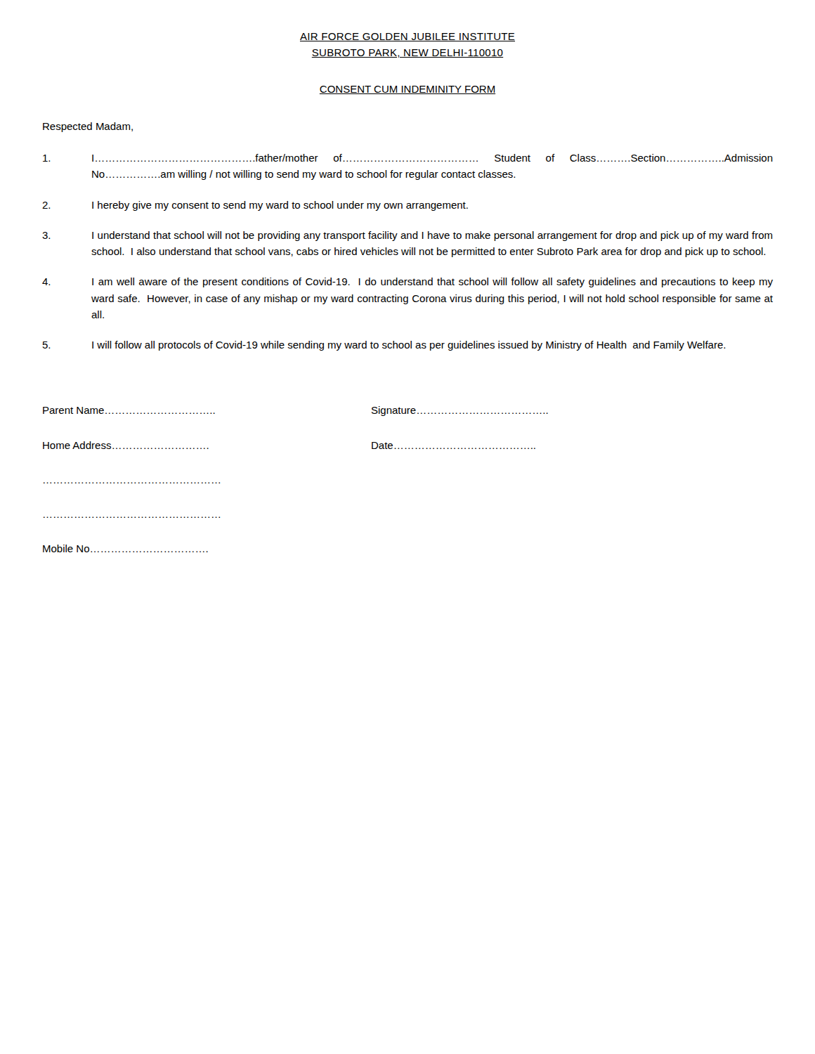AIR FORCE GOLDEN JUBILEE INSTITUTE
SUBROTO PARK, NEW DELHI-110010
CONSENT CUM INDEMINITY FORM
Respected Madam,
I……………………………………….father/mother of………………………………… Student of Class……….Section……………..Admission No…………….am willing / not willing to send my ward to school for regular contact classes.
I hereby give my consent to send my ward to school under my own arrangement.
I understand that school will not be providing any transport facility and I have to make personal arrangement for drop and pick up of my ward from school. I also understand that school vans, cabs or hired vehicles will not be permitted to enter Subroto Park area for drop and pick up to school.
I am well aware of the present conditions of Covid-19. I do understand that school will follow all safety guidelines and precautions to keep my ward safe. However, in case of any mishap or my ward contracting Corona virus during this period, I will not hold school responsible for same at all.
I will follow all protocols of Covid-19 while sending my ward to school as per guidelines issued by Ministry of Health and Family Welfare.
| Parent Name………………………….. | Signature……………………………….. |
| Home Address………………………. | Date………………………………….. |
| …………………………………………… | |
| …………………………………………… | |
| Mobile No……………………………. | |